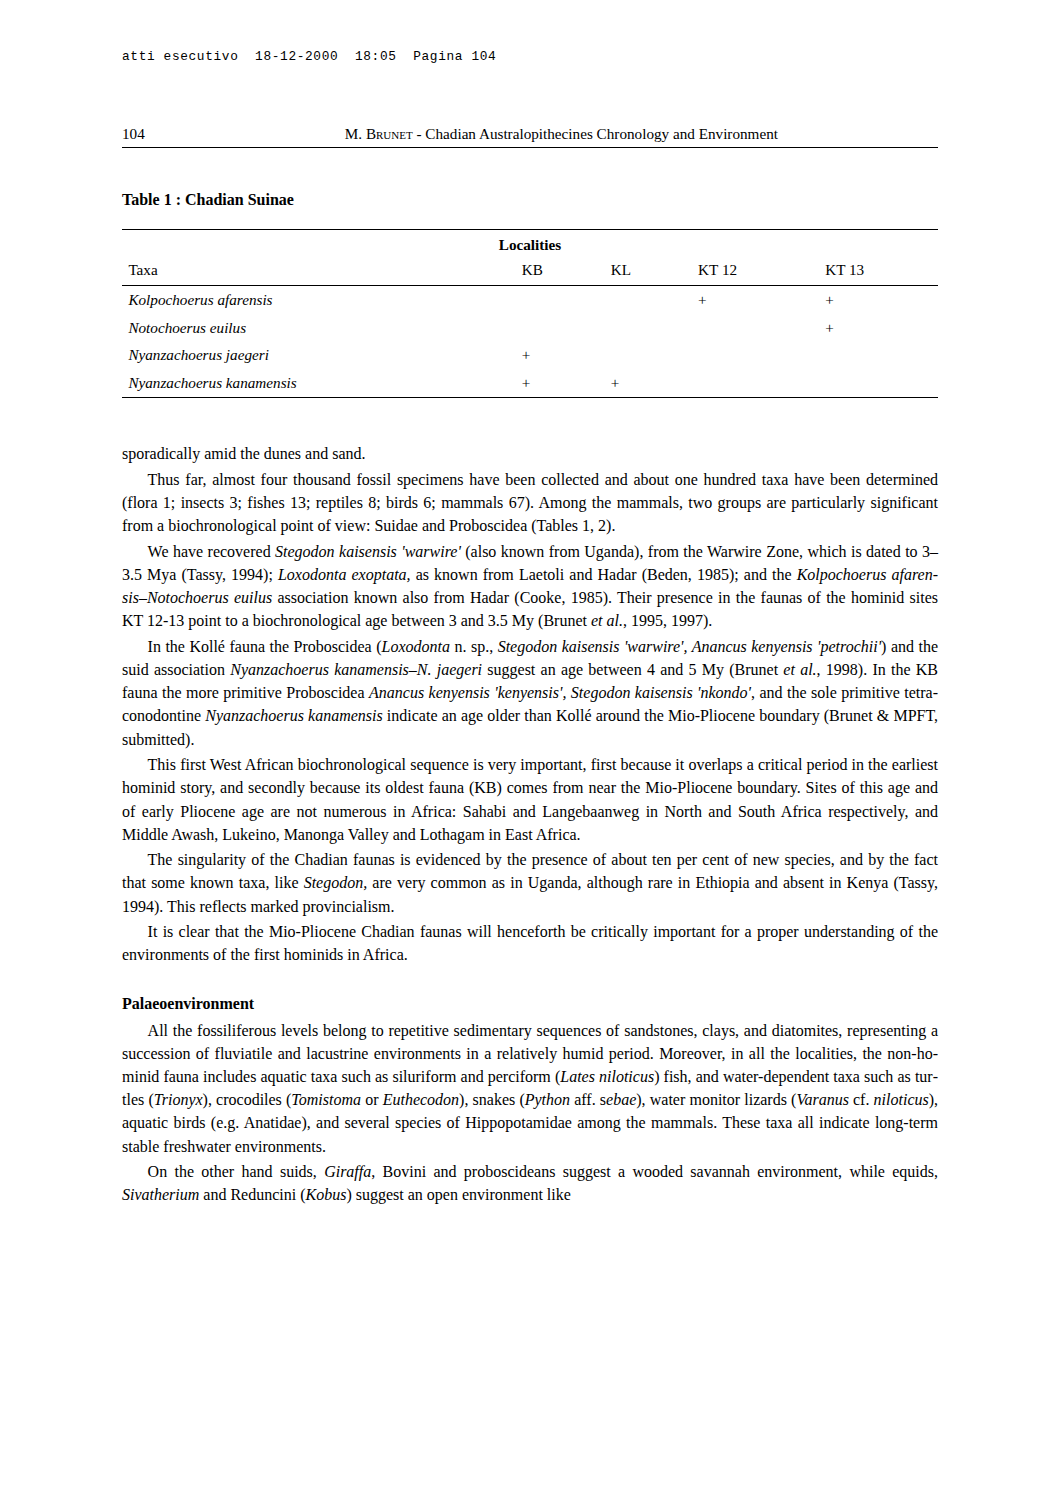atti esecutivo 18-12-2000 18:05 Pagina 104
104 M. Brunet - Chadian Australopithecines Chronology and Environment
Table 1 : Chadian Suinae
| Localities |
| --- |
| Taxa | KB | KL | KT 12 | KT 13 |
| Kolpochoerus afarensis | | | + | + |
| Notochoerus euilus | | | | + |
| Nyanzachoerus jaegeri | + | | | |
| Nyanzachoerus kanamensis | + | + | | |
sporadically amid the dunes and sand.
Thus far, almost four thousand fossil specimens have been collected and about one hundred taxa have been determined (flora 1; insects 3; fishes 13; reptiles 8; birds 6; mammals 67). Among the mammals, two groups are particularly significant from a biochronological point of view: Suidae and Proboscidea (Tables 1, 2).
We have recovered Stegodon kaisensis 'warwire' (also known from Uganda), from the Warwire Zone, which is dated to 3–3.5 Mya (Tassy, 1994); Loxodonta exoptata, as known from Laetoli and Hadar (Beden, 1985); and the Kolpochoerus afarensis–Notochoerus euilus association known also from Hadar (Cooke, 1985). Their presence in the faunas of the hominid sites KT 12-13 point to a biochronological age between 3 and 3.5 My (Brunet et al., 1995, 1997).
In the Kollé fauna the Proboscidea (Loxodonta n. sp., Stegodon kaisensis 'warwire', Anancus kenyensis 'petrochii') and the suid association Nyanzachoerus kanamensis–N. jaegeri suggest an age between 4 and 5 My (Brunet et al., 1998). In the KB fauna the more primitive Proboscidea Anancus kenyensis 'kenyensis', Stegodon kaisensis 'nkondo', and the sole primitive tetraconodontine Nyanzachoerus kanamensis indicate an age older than Kollé around the Mio-Pliocene boundary (Brunet & MPFT, submitted).
This first West African biochronological sequence is very important, first because it overlaps a critical period in the earliest hominid story, and secondly because its oldest fauna (KB) comes from near the Mio-Pliocene boundary. Sites of this age and of early Pliocene age are not numerous in Africa: Sahabi and Langebaanweg in North and South Africa respectively, and Middle Awash, Lukeino, Manonga Valley and Lothagam in East Africa.
The singularity of the Chadian faunas is evidenced by the presence of about ten per cent of new species, and by the fact that some known taxa, like Stegodon, are very common as in Uganda, although rare in Ethiopia and absent in Kenya (Tassy, 1994). This reflects marked provincialism.
It is clear that the Mio-Pliocene Chadian faunas will henceforth be critically important for a proper understanding of the environments of the first hominids in Africa.
Palaeoenvironment
All the fossiliferous levels belong to repetitive sedimentary sequences of sandstones, clays, and diatomites, representing a succession of fluviatile and lacustrine environments in a relatively humid period. Moreover, in all the localities, the non-hominid fauna includes aquatic taxa such as siluriform and perciform (Lates niloticus) fish, and water-dependent taxa such as turtles (Trionyx), crocodiles (Tomistoma or Euthecodon), snakes (Python aff. sebae), water monitor lizards (Varanus cf. niloticus), aquatic birds (e.g. Anatidae), and several species of Hippopotamidae among the mammals. These taxa all indicate long-term stable freshwater environments.
On the other hand suids, Giraffa, Bovini and proboscideans suggest a wooded savannah environment, while equids, Sivatherium and Reduncini (Kobus) suggest an open environment like